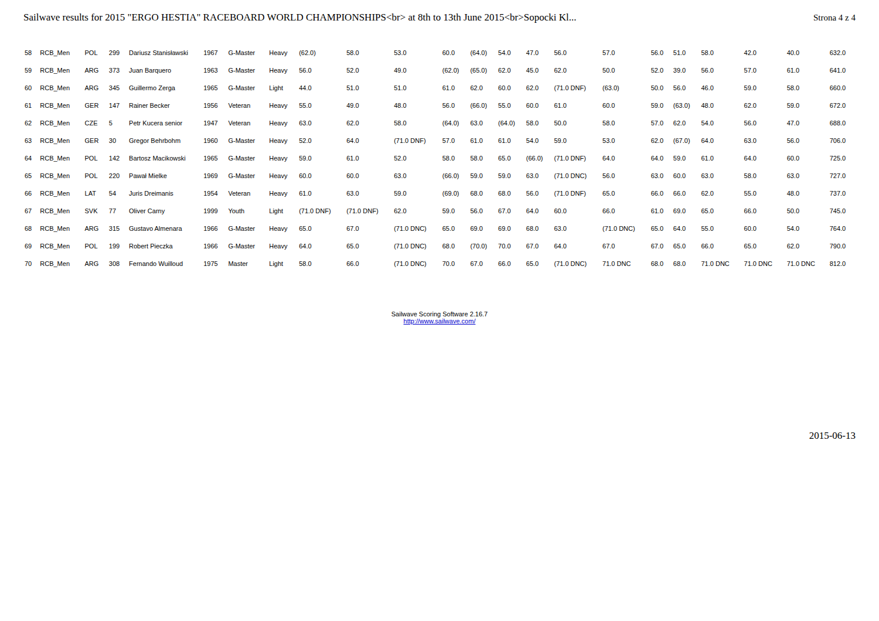Sailwave results for 2015 "ERGO HESTIA" RACEBOARD WORLD CHAMPIONSHIPS<br> at 8th to 13th June 2015<br>Sopocki Kl...
Strona 4 z 4
| 58 | RCB_Men | POL | 299 | Dariusz Stanisławski | 1967 | G-Master | Heavy | (62.0) | 58.0 | 53.0 | 60.0 | (64.0) | 54.0 | 47.0 | 56.0 | 57.0 | 56.0 | 51.0 | 58.0 | 42.0 | 40.0 | 632.0 |
| 59 | RCB_Men | ARG | 373 | Juan Barquero | 1963 | G-Master | Heavy | 56.0 | 52.0 | 49.0 | (62.0) | (65.0) | 62.0 | 45.0 | 62.0 | 50.0 | 52.0 | 39.0 | 56.0 | 57.0 | 61.0 | 641.0 |
| 60 | RCB_Men | ARG | 345 | Guillermo Zerga | 1965 | G-Master | Light | 44.0 | 51.0 | 51.0 | 61.0 | 62.0 | 60.0 | 62.0 | (71.0 DNF) | (63.0) | 50.0 | 56.0 | 46.0 | 59.0 | 58.0 | 660.0 |
| 61 | RCB_Men | GER | 147 | Rainer Becker | 1956 | Veteran | Heavy | 55.0 | 49.0 | 48.0 | 56.0 | (66.0) | 55.0 | 60.0 | 61.0 | 60.0 | 59.0 | (63.0) | 48.0 | 62.0 | 59.0 | 672.0 |
| 62 | RCB_Men | CZE | 5 | Petr Kucera senior | 1947 | Veteran | Heavy | 63.0 | 62.0 | 58.0 | (64.0) | 63.0 | (64.0) | 58.0 | 50.0 | 58.0 | 57.0 | 62.0 | 54.0 | 56.0 | 47.0 | 688.0 |
| 63 | RCB_Men | GER | 30 | Gregor Behrbohm | 1960 | G-Master | Heavy | 52.0 | 64.0 | (71.0 DNF) | 57.0 | 61.0 | 61.0 | 54.0 | 59.0 | 53.0 | 62.0 | (67.0) | 64.0 | 63.0 | 56.0 | 706.0 |
| 64 | RCB_Men | POL | 142 | Bartosz Macikowski | 1965 | G-Master | Heavy | 59.0 | 61.0 | 52.0 | 58.0 | 58.0 | 65.0 | (66.0) | (71.0 DNF) | 64.0 | 64.0 | 59.0 | 61.0 | 64.0 | 60.0 | 725.0 |
| 65 | RCB_Men | POL | 220 | Pawał Mielke | 1969 | G-Master | Heavy | 60.0 | 60.0 | 63.0 | (66.0) | 59.0 | 59.0 | 63.0 | (71.0 DNC) | 56.0 | 63.0 | 60.0 | 63.0 | 58.0 | 63.0 | 727.0 |
| 66 | RCB_Men | LAT | 54 | Juris Dreimanis | 1954 | Veteran | Heavy | 61.0 | 63.0 | 59.0 | (69.0) | 68.0 | 68.0 | 56.0 | (71.0 DNF) | 65.0 | 66.0 | 66.0 | 62.0 | 55.0 | 48.0 | 737.0 |
| 67 | RCB_Men | SVK | 77 | Oliver Carny | 1999 | Youth | Light | (71.0 DNF) | (71.0 DNF) | 62.0 | 59.0 | 56.0 | 67.0 | 64.0 | 60.0 | 66.0 | 61.0 | 69.0 | 65.0 | 66.0 | 50.0 | 745.0 |
| 68 | RCB_Men | ARG | 315 | Gustavo Almenara | 1966 | G-Master | Heavy | 65.0 | 67.0 | (71.0 DNC) | 65.0 | 69.0 | 69.0 | 68.0 | 63.0 | (71.0 DNC) | 65.0 | 64.0 | 55.0 | 60.0 | 54.0 | 764.0 |
| 69 | RCB_Men | POL | 199 | Robert Pieczka | 1966 | G-Master | Heavy | 64.0 | 65.0 | (71.0 DNC) | 68.0 | (70.0) | 70.0 | 67.0 | 64.0 | 67.0 | 67.0 | 65.0 | 66.0 | 65.0 | 62.0 | 790.0 |
| 70 | RCB_Men | ARG | 308 | Fernando Wuilloud | 1975 | Master | Light | 58.0 | 66.0 | (71.0 DNC) | 70.0 | 67.0 | 66.0 | 65.0 | (71.0 DNC) | 71.0 DNC | 68.0 | 68.0 | 71.0 DNC | 71.0 DNC | 71.0 DNC | 812.0 |
Sailwave Scoring Software 2.16.7
http://www.sailwave.com/
2015-06-13